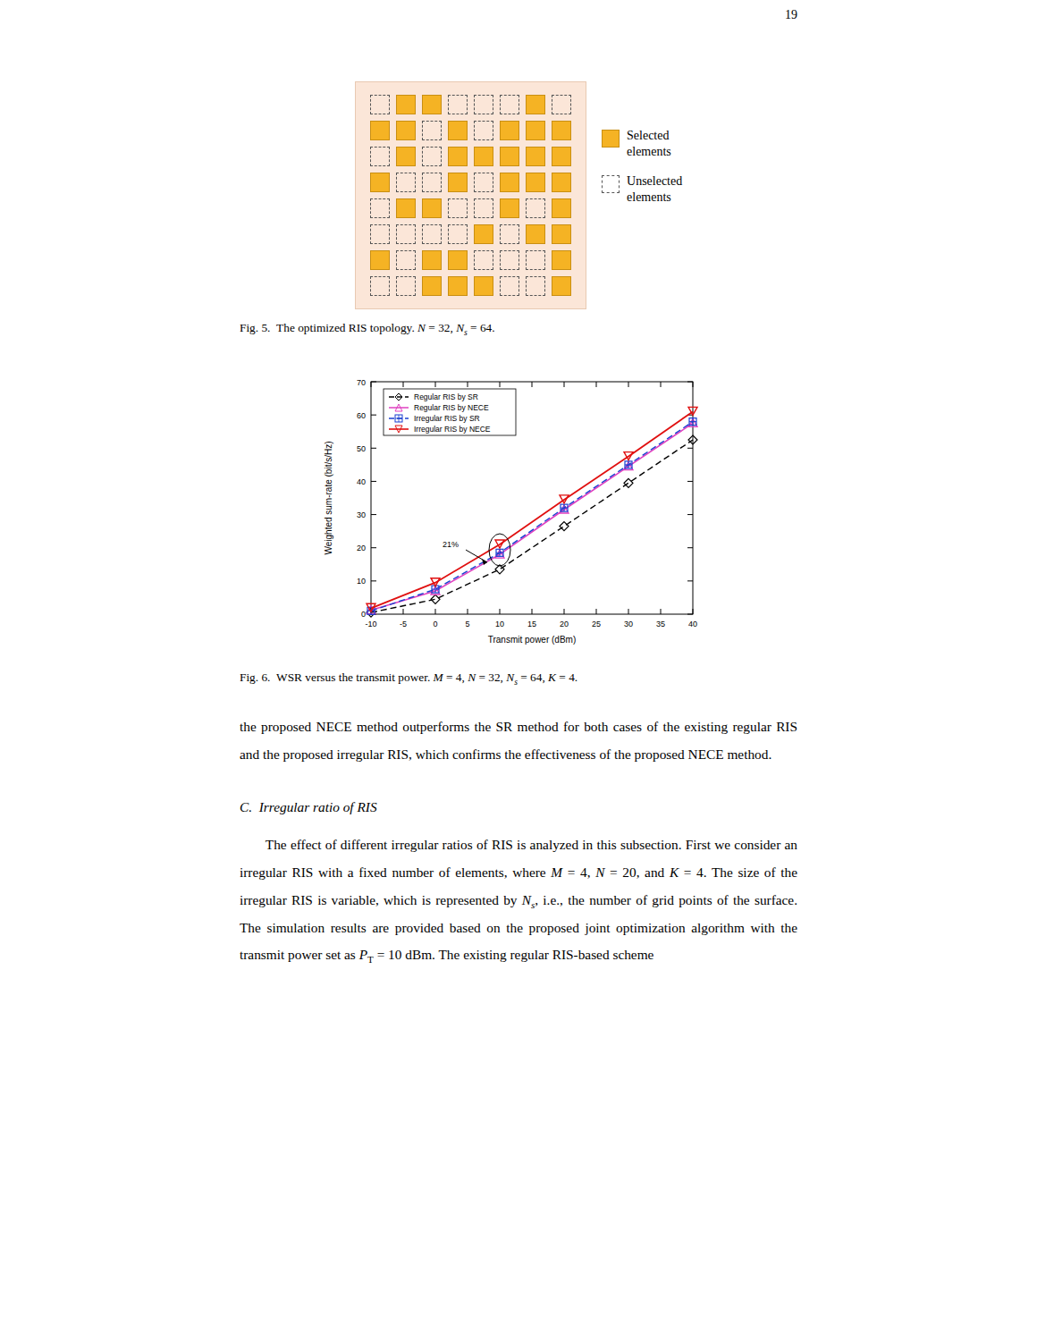19
Selected
elements
Unselected
elements
Fig. 5. The optimized RIS topology. N = 32, Ns = 64.
0 10 20 30 40 50 60 70 -10 -5 0 5 10 15 20 25 30 35 40 Transmit power (dBm) Weighted sum-rate (bit/s/Hz) 21% Regular RIS by SR Regular RIS by NECE Irregular RIS by SR Irregular RIS by NECE
Fig. 6. WSR versus the transmit power. M = 4, N = 32, Ns = 64, K = 4.
the proposed NECE method outperforms the SR method for both cases of the existing regular RIS and the proposed irregular RIS, which confirms the effectiveness of the proposed NECE method.
C. Irregular ratio of RIS
The effect of different irregular ratios of RIS is analyzed in this subsection. First we consider an irregular RIS with a fixed number of elements, where M = 4, N = 20, and K = 4. The size of the irregular RIS is variable, which is represented by Ns, i.e., the number of grid points of the surface. The simulation results are provided based on the proposed joint optimization algorithm with the transmit power set as PT = 10 dBm. The existing regular RIS-based scheme